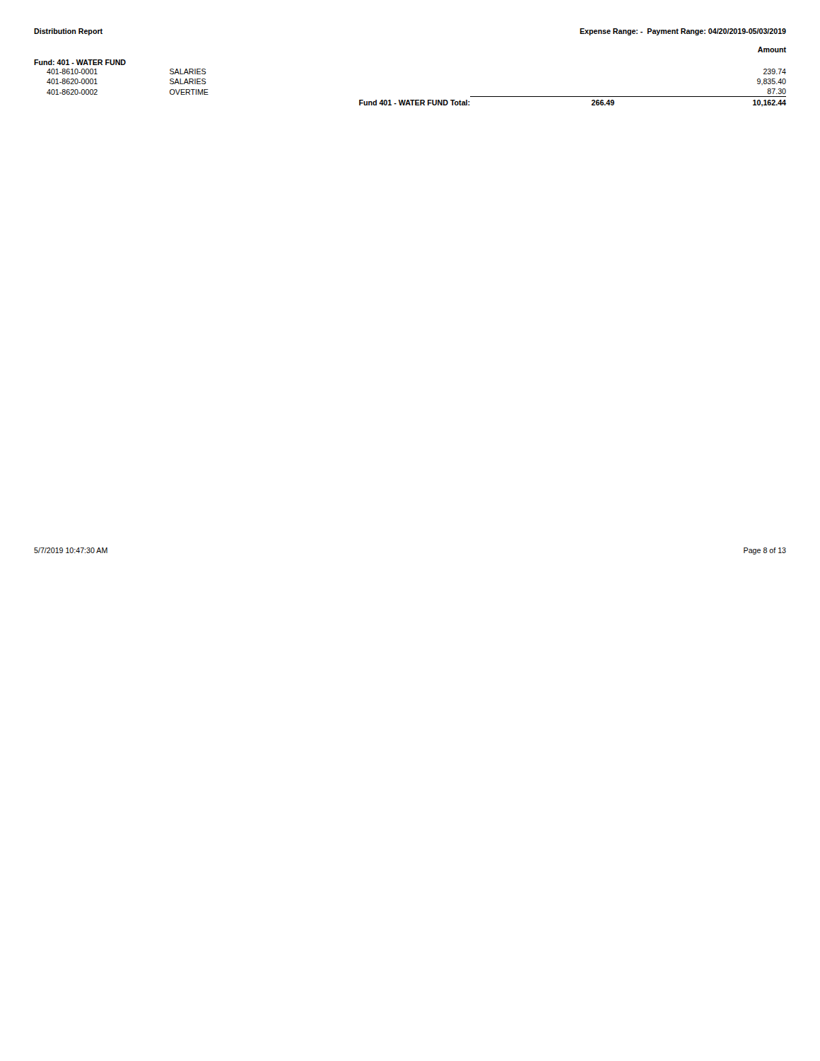Distribution Report
Expense Range: - Payment Range: 04/20/2019-05/03/2019
Amount
Fund: 401 - WATER FUND
| 401-8610-0001 | SALARIES | | 239.74 |
| 401-8620-0001 | SALARIES | | 9,835.40 |
| 401-8620-0002 | OVERTIME | | 87.30 |
| | Fund 401 - WATER FUND Total: | 266.49 | 10,162.44 |
5/7/2019 10:47:30 AM
Page 8 of 13